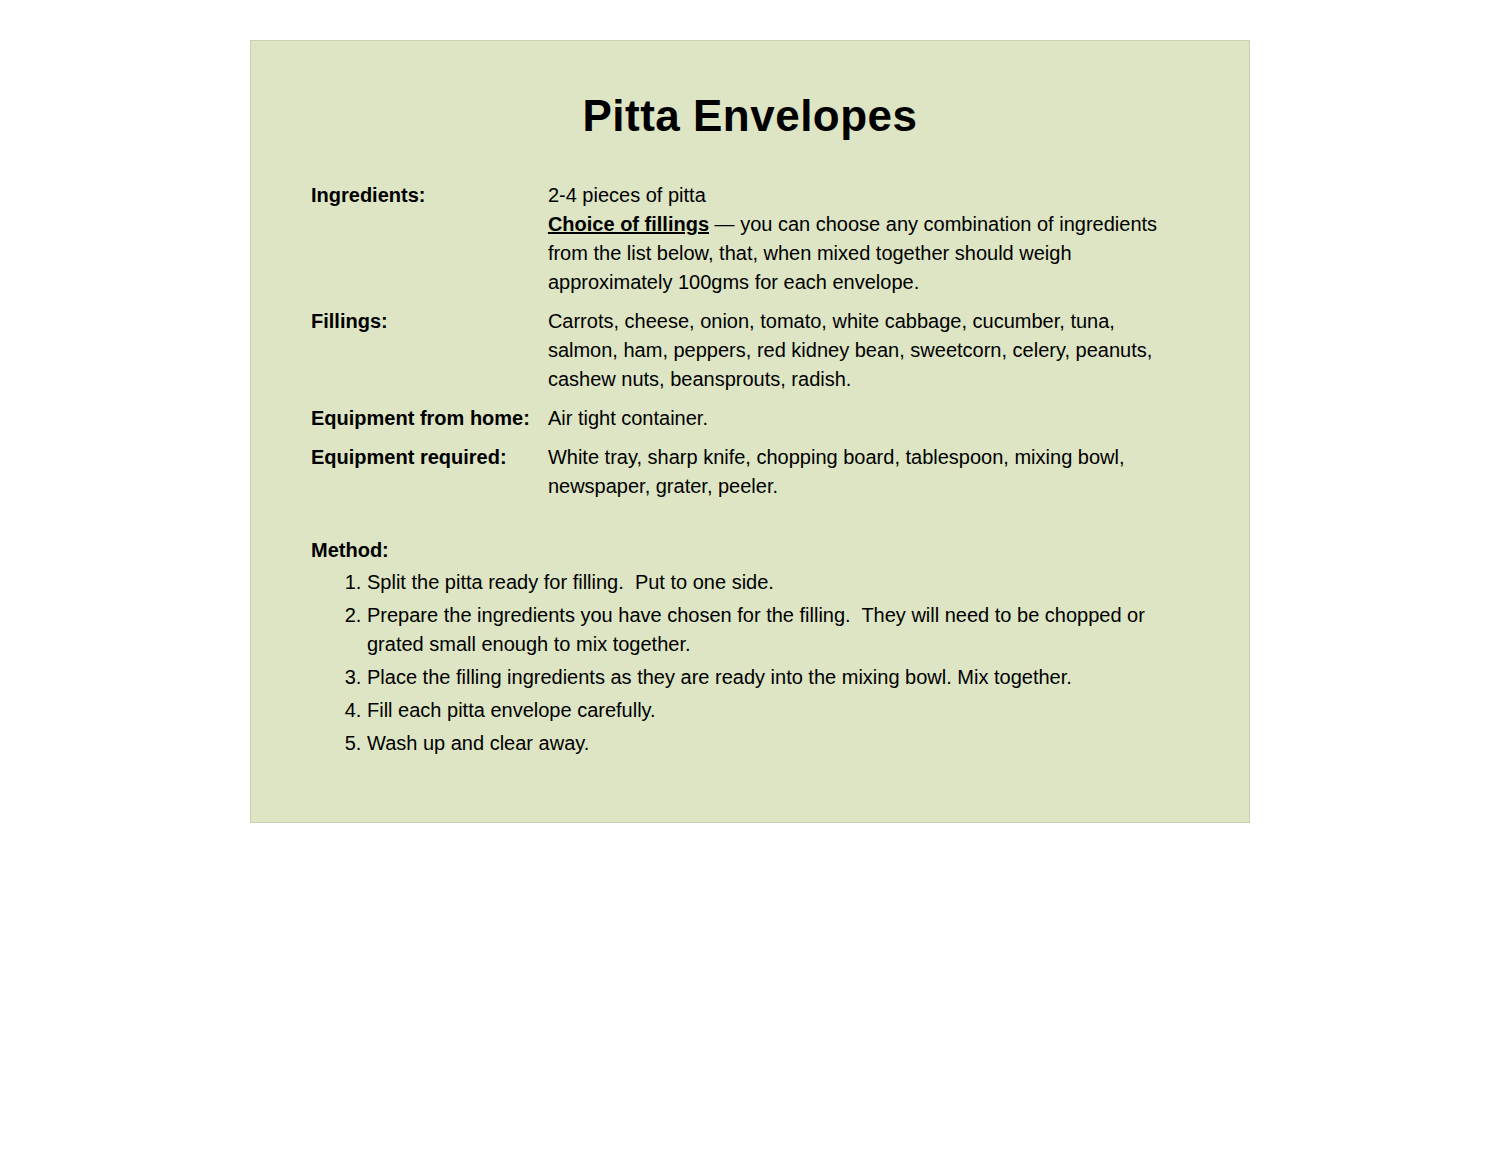Pitta Envelopes
| Ingredients: | 2-4 pieces of pitta Choice of fillings — you can choose any combination of ingredients from the list below, that, when mixed together should weigh approximately 100gms for each envelope. |
| Fillings: | Carrots, cheese, onion, tomato, white cabbage, cucumber, tuna, salmon, ham, peppers, red kidney bean, sweetcorn, celery, peanuts, cashew nuts, beansprouts, radish. |
| Equipment from home: | Air tight container. |
| Equipment required: | White tray, sharp knife, chopping board, tablespoon, mixing bowl, newspaper, grater, peeler. |
Method:
Split the pitta ready for filling. Put to one side.
Prepare the ingredients you have chosen for the filling. They will need to be chopped or grated small enough to mix together.
Place the filling ingredients as they are ready into the mixing bowl. Mix together.
Fill each pitta envelope carefully.
Wash up and clear away.